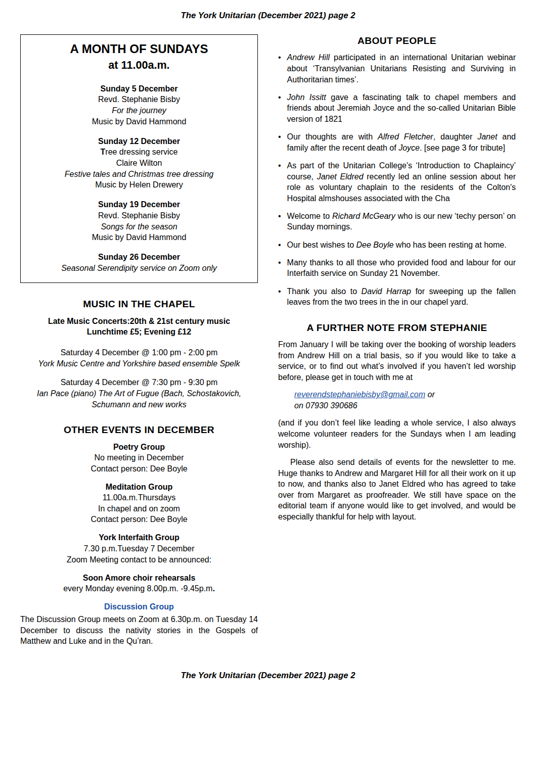The York Unitarian (December 2021) page 2
A MONTH OF SUNDAYS
at 11.00a.m.
Sunday 5 December
Revd. Stephanie Bisby
For the journey
Music by David Hammond
Sunday 12 December
Tree dressing service
Claire Wilton
Festive tales and Christmas tree dressing
Music by Helen Drewery
Sunday 19 December
Revd. Stephanie Bisby
Songs for the season
Music by David Hammond
Sunday 26 December
Seasonal Serendipity service on Zoom only
MUSIC IN THE CHAPEL
Late Music Concerts:20th & 21st century music
Lunchtime £5; Evening £12
Saturday 4 December @ 1:00 pm - 2:00 pm
York Music Centre and Yorkshire based ensemble Spelk
Saturday 4 December @ 7:30 pm - 9:30 pm
Ian Pace (piano) The Art of Fugue (Bach, Schostakovich, Schumann and new works
OTHER EVENTS IN DECEMBER
Poetry Group
No meeting in December
Contact person: Dee Boyle
Meditation Group
11.00a.m.Thursdays
In chapel and on zoom
Contact person: Dee Boyle
York Interfaith Group
7.30 p.m.Tuesday 7 December
Zoom Meeting contact to be announced:
Soon Amore choir rehearsals
every Monday evening 8.00p.m. -9.45p.m.
Discussion Group
The Discussion Group meets on Zoom at 6.30p.m. on Tuesday 14 December to discuss the nativity stories in the Gospels of Matthew and Luke and in the Qu’ran.
ABOUT PEOPLE
Andrew Hill participated in an international Unitarian webinar about ‘Transylvanian Unitarians Resisting and Surviving in Authoritarian times’.
John Issitt gave a fascinating talk to chapel members and friends about Jeremiah Joyce and the so-called Unitarian Bible version of 1821
Our thoughts are with Alfred Fletcher, daughter Janet and family after the recent death of Joyce. [see page 3 for tribute]
As part of the Unitarian College's ‘Introduction to Chaplaincy’ course, Janet Eldred recently led an online session about her role as voluntary chaplain to the residents of the Colton's Hospital almshouses associated with the Cha
Welcome to Richard McGeary who is our new ‘techy person’ on Sunday mornings.
Our best wishes to Dee Boyle who has been resting at home.
Many thanks to all those who provided food and labour for our Interfaith service on Sunday 21 November.
Thank you also to David Harrap for sweeping up the fallen leaves from the two trees in the in our chapel yard.
A FURTHER NOTE FROM STEPHANIE
From January I will be taking over the booking of worship leaders from Andrew Hill on a trial basis, so if you would like to take a service, or to find out what’s involved if you haven’t led worship before, please get in touch with me at
reverendstephaniebisby@gmail.com or
on 07930 390686
(and if you don’t feel like leading a whole service, I also always welcome volunteer readers for the Sundays when I am leading worship).
Please also send details of events for the newsletter to me. Huge thanks to Andrew and Margaret Hill for all their work on it up to now, and thanks also to Janet Eldred who has agreed to take over from Margaret as proofreader. We still have space on the editorial team if anyone would like to get involved, and would be especially thankful for help with layout.
The York Unitarian (December 2021) page 2